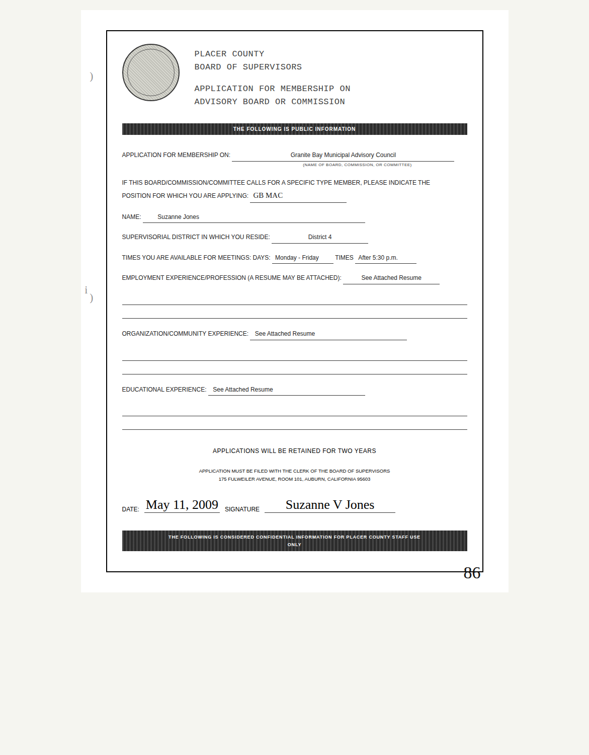)
)
i
PLACER COUNTY
BOARD OF SUPERVISORS
APPLICATION FOR MEMBERSHIP ON
ADVISORY BOARD OR COMMISSION
THE FOLLOWING IS PUBLIC INFORMATION
APPLICATION FOR MEMBERSHIP ON: Granite Bay Municipal Advisory Council
(NAME OF BOARD, COMMISSION, OR COMMITTEE)
IF THIS BOARD/COMMISSION/COMMITTEE CALLS FOR A SPECIFIC TYPE MEMBER, PLEASE INDICATE THE
POSITION FOR WHICH YOU ARE APPLYING: GB MAC
NAME: Suzanne Jones
SUPERVISORIAL DISTRICT IN WHICH YOU RESIDE: District 4
TIMES YOU ARE AVAILABLE FOR MEETINGS: DAYS: Monday - Friday TIMES After 5:30 p.m.
EMPLOYMENT EXPERIENCE/PROFESSION (A RESUME MAY BE ATTACHED): See Attached Resume
ORGANIZATION/COMMUNITY EXPERIENCE: See Attached Resume
EDUCATIONAL EXPERIENCE: See Attached Resume
APPLICATIONS WILL BE RETAINED FOR TWO YEARS
APPLICATION MUST BE FILED WITH THE CLERK OF THE BOARD OF SUPERVISORS
175 FULWEILER AVENUE, ROOM 101, AUBURN, CALIFORNIA 95603
DATE: May 11, 2009 SIGNATURE Suzanne V Jones
THE FOLLOWING IS CONSIDERED CONFIDENTIAL INFORMATION FOR PLACER COUNTY STAFF USE
ONLY
86